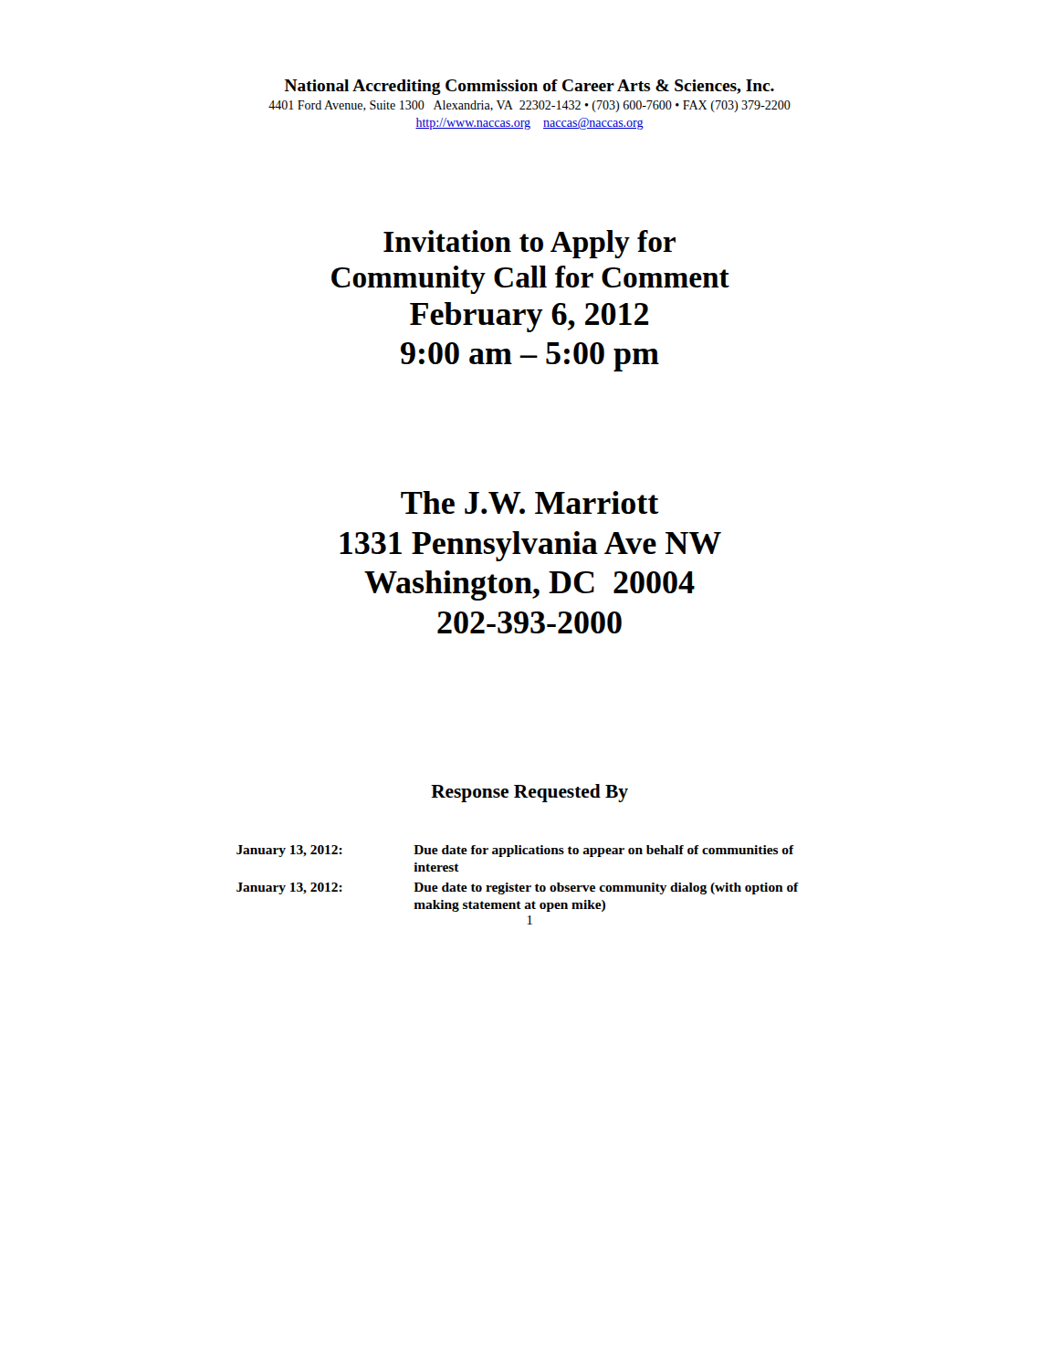National Accrediting Commission of Career Arts & Sciences, Inc.
4401 Ford Avenue, Suite 1300 Alexandria, VA 22302-1432 • (703) 600-7600 • FAX (703) 379-2200
http://www.naccas.org naccas@naccas.org
Invitation to Apply for
Community Call for Comment
February 6, 2012
9:00 am – 5:00 pm
The J.W. Marriott
1331 Pennsylvania Ave NW
Washington, DC 20004
202-393-2000
Response Requested By
| January 13, 2012: | Due date for applications to appear on behalf of communities of interest |
| January 13, 2012: | Due date to register to observe community dialog (with option of making statement at open mike) |
1